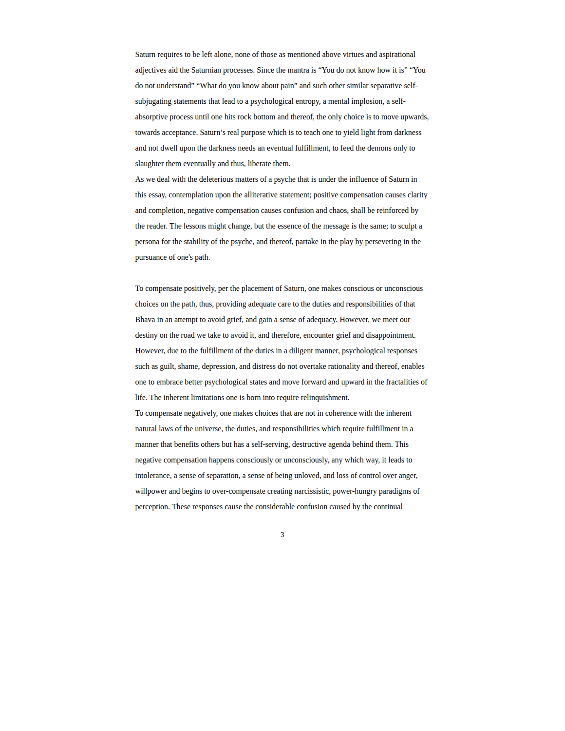Saturn requires to be left alone, none of those as mentioned above virtues and aspirational adjectives aid the Saturnian processes. Since the mantra is “You do not know how it is” “You do not understand” “What do you know about pain” and such other similar separative self-subjugating statements that lead to a psychological entropy, a mental implosion, a self-absorptive process until one hits rock bottom and thereof, the only choice is to move upwards, towards acceptance. Saturn’s real purpose which is to teach one to yield light from darkness and not dwell upon the darkness needs an eventual fulfillment, to feed the demons only to slaughter them eventually and thus, liberate them.
As we deal with the deleterious matters of a psyche that is under the influence of Saturn in this essay, contemplation upon the alliterative statement; positive compensation causes clarity and completion, negative compensation causes confusion and chaos, shall be reinforced by the reader. The lessons might change, but the essence of the message is the same; to sculpt a persona for the stability of the psyche, and thereof, partake in the play by persevering in the pursuance of one's path.
To compensate positively, per the placement of Saturn, one makes conscious or unconscious choices on the path, thus, providing adequate care to the duties and responsibilities of that Bhava in an attempt to avoid grief, and gain a sense of adequacy. However, we meet our destiny on the road we take to avoid it, and therefore, encounter grief and disappointment. However, due to the fulfillment of the duties in a diligent manner, psychological responses such as guilt, shame, depression, and distress do not overtake rationality and thereof, enables one to embrace better psychological states and move forward and upward in the fractalities of life. The inherent limitations one is born into require relinquishment.
To compensate negatively, one makes choices that are not in coherence with the inherent natural laws of the universe, the duties, and responsibilities which require fulfillment in a manner that benefits others but has a self-serving, destructive agenda behind them. This negative compensation happens consciously or unconsciously, any which way, it leads to intolerance, a sense of separation, a sense of being unloved, and loss of control over anger, willpower and begins to over-compensate creating narcissistic, power-hungry paradigms of perception. These responses cause the considerable confusion caused by the continual
3